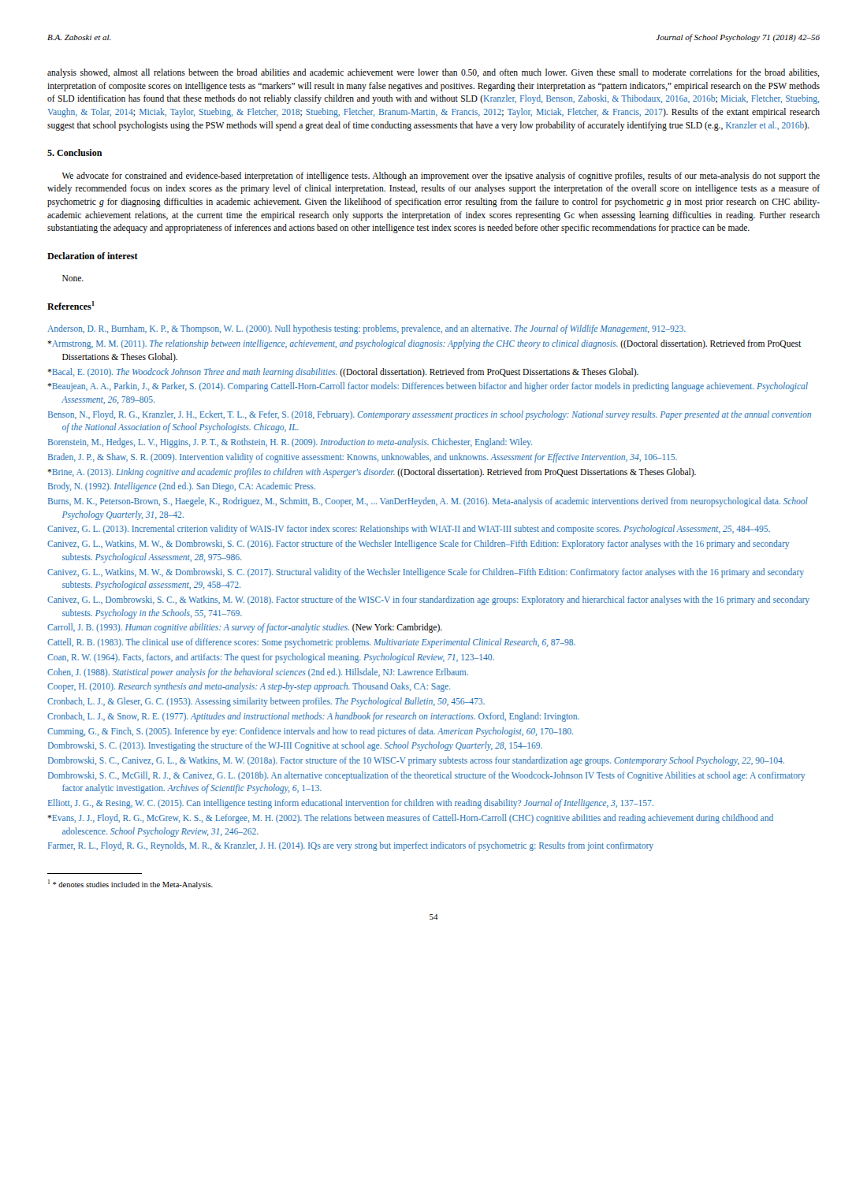B.A. Zaboski et al. Journal of School Psychology 71 (2018) 42–56
analysis showed, almost all relations between the broad abilities and academic achievement were lower than 0.50, and often much lower. Given these small to moderate correlations for the broad abilities, interpretation of composite scores on intelligence tests as “markers” will result in many false negatives and positives. Regarding their interpretation as “pattern indicators,” empirical research on the PSW methods of SLD identification has found that these methods do not reliably classify children and youth with and without SLD (Kranzler, Floyd, Benson, Zaboski, & Thibodaux, 2016a, 2016b; Miciak, Fletcher, Stuebing, Vaughn, & Tolar, 2014; Miciak, Taylor, Stuebing, & Fletcher, 2018; Stuebing, Fletcher, Branum-Martin, & Francis, 2012; Taylor, Miciak, Fletcher, & Francis, 2017). Results of the extant empirical research suggest that school psychologists using the PSW methods will spend a great deal of time conducting assessments that have a very low probability of accurately identifying true SLD (e.g., Kranzler et al., 2016b).
5. Conclusion
We advocate for constrained and evidence-based interpretation of intelligence tests. Although an improvement over the ipsative analysis of cognitive profiles, results of our meta-analysis do not support the widely recommended focus on index scores as the primary level of clinical interpretation. Instead, results of our analyses support the interpretation of the overall score on intelligence tests as a measure of psychometric g for diagnosing difficulties in academic achievement. Given the likelihood of specification error resulting from the failure to control for psychometric g in most prior research on CHC ability-academic achievement relations, at the current time the empirical research only supports the interpretation of index scores representing Gc when assessing learning difficulties in reading. Further research substantiating the adequacy and appropriateness of inferences and actions based on other intelligence test index scores is needed before other specific recommendations for practice can be made.
Declaration of interest
None.
References1
Anderson, D. R., Burnham, K. P., & Thompson, W. L. (2000). Null hypothesis testing: problems, prevalence, and an alternative. The Journal of Wildlife Management, 912–923.
*Armstrong, M. M. (2011). The relationship between intelligence, achievement, and psychological diagnosis: Applying the CHC theory to clinical diagnosis. ((Doctoral dissertation). Retrieved from ProQuest Dissertations & Theses Global).
*Bacal, E. (2010). The Woodcock Johnson Three and math learning disabilities. ((Doctoral dissertation). Retrieved from ProQuest Dissertations & Theses Global).
*Beaujean, A. A., Parkin, J., & Parker, S. (2014). Comparing Cattell-Horn-Carroll factor models: Differences between bifactor and higher order factor models in predicting language achievement. Psychological Assessment, 26, 789–805.
Benson, N., Floyd, R. G., Kranzler, J. H., Eckert, T. L., & Fefer, S. (2018, February). Contemporary assessment practices in school psychology: National survey results. Paper presented at the annual convention of the National Association of School Psychologists. Chicago, IL.
Borenstein, M., Hedges, L. V., Higgins, J. P. T., & Rothstein, H. R. (2009). Introduction to meta-analysis. Chichester, England: Wiley.
Braden, J. P., & Shaw, S. R. (2009). Intervention validity of cognitive assessment: Knowns, unknowables, and unknowns. Assessment for Effective Intervention, 34, 106–115.
*Brine, A. (2013). Linking cognitive and academic profiles to children with Asperger's disorder. ((Doctoral dissertation). Retrieved from ProQuest Dissertations & Theses Global).
Brody, N. (1992). Intelligence (2nd ed.). San Diego, CA: Academic Press.
Burns, M. K., Peterson-Brown, S., Haegele, K., Rodriguez, M., Schmitt, B., Cooper, M., ... VanDerHeyden, A. M. (2016). Meta-analysis of academic interventions derived from neuropsychological data. School Psychology Quarterly, 31, 28–42.
Canivez, G. L. (2013). Incremental criterion validity of WAIS-IV factor index scores: Relationships with WIAT-II and WIAT-III subtest and composite scores. Psychological Assessment, 25, 484–495.
Canivez, G. L., Watkins, M. W., & Dombrowski, S. C. (2016). Factor structure of the Wechsler Intelligence Scale for Children–Fifth Edition: Exploratory factor analyses with the 16 primary and secondary subtests. Psychological Assessment, 28, 975–986.
Canivez, G. L., Watkins, M. W., & Dombrowski, S. C. (2017). Structural validity of the Wechsler Intelligence Scale for Children–Fifth Edition: Confirmatory factor analyses with the 16 primary and secondary subtests. Psychological assessment, 29, 458–472.
Canivez, G. L., Dombrowski, S. C., & Watkins, M. W. (2018). Factor structure of the WISC-V in four standardization age groups: Exploratory and hierarchical factor analyses with the 16 primary and secondary subtests. Psychology in the Schools, 55, 741–769.
Carroll, J. B. (1993). Human cognitive abilities: A survey of factor-analytic studies. (New York: Cambridge).
Cattell, R. B. (1983). The clinical use of difference scores: Some psychometric problems. Multivariate Experimental Clinical Research, 6, 87–98.
Coan, R. W. (1964). Facts, factors, and artifacts: The quest for psychological meaning. Psychological Review, 71, 123–140.
Cohen, J. (1988). Statistical power analysis for the behavioral sciences (2nd ed.). Hillsdale, NJ: Lawrence Erlbaum.
Cooper, H. (2010). Research synthesis and meta-analysis: A step-by-step approach. Thousand Oaks, CA: Sage.
Cronbach, L. J., & Gleser, G. C. (1953). Assessing similarity between profiles. The Psychological Bulletin, 50, 456–473.
Cronbach, L. J., & Snow, R. E. (1977). Aptitudes and instructional methods: A handbook for research on interactions. Oxford, England: Irvington.
Cumming, G., & Finch, S. (2005). Inference by eye: Confidence intervals and how to read pictures of data. American Psychologist, 60, 170–180.
Dombrowski, S. C. (2013). Investigating the structure of the WJ-III Cognitive at school age. School Psychology Quarterly, 28, 154–169.
Dombrowski, S. C., Canivez, G. L., & Watkins, M. W. (2018a). Factor structure of the 10 WISC-V primary subtests across four standardization age groups. Contemporary School Psychology, 22, 90–104.
Dombrowski, S. C., McGill, R. J., & Canivez, G. L. (2018b). An alternative conceptualization of the theoretical structure of the Woodcock-Johnson IV Tests of Cognitive Abilities at school age: A confirmatory factor analytic investigation. Archives of Scientific Psychology, 6, 1–13.
Elliott, J. G., & Resing, W. C. (2015). Can intelligence testing inform educational intervention for children with reading disability? Journal of Intelligence, 3, 137–157.
*Evans, J. J., Floyd, R. G., McGrew, K. S., & Leforgee, M. H. (2002). The relations between measures of Cattell-Horn-Carroll (CHC) cognitive abilities and reading achievement during childhood and adolescence. School Psychology Review, 31, 246–262.
Farmer, R. L., Floyd, R. G., Reynolds, M. R., & Kranzler, J. H. (2014). IQs are very strong but imperfect indicators of psychometric g: Results from joint confirmatory
1 * denotes studies included in the Meta-Analysis.
54